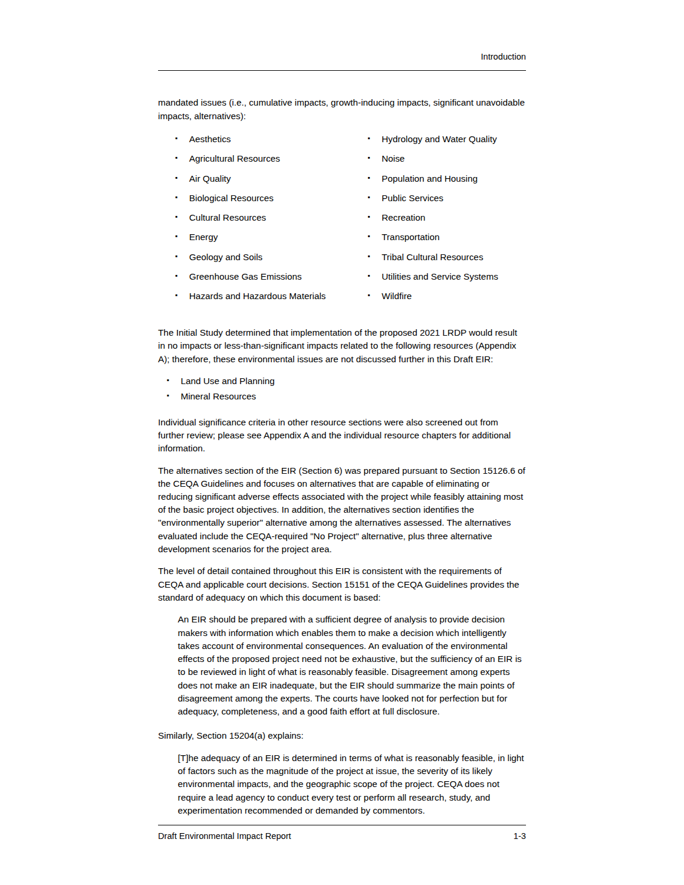Introduction
mandated issues (i.e., cumulative impacts, growth-inducing impacts, significant unavoidable impacts, alternatives):
Aesthetics
Agricultural Resources
Air Quality
Biological Resources
Cultural Resources
Energy
Geology and Soils
Greenhouse Gas Emissions
Hazards and Hazardous Materials
Hydrology and Water Quality
Noise
Population and Housing
Public Services
Recreation
Transportation
Tribal Cultural Resources
Utilities and Service Systems
Wildfire
The Initial Study determined that implementation of the proposed 2021 LRDP would result in no impacts or less-than-significant impacts related to the following resources (Appendix A); therefore, these environmental issues are not discussed further in this Draft EIR:
Land Use and Planning
Mineral Resources
Individual significance criteria in other resource sections were also screened out from further review; please see Appendix A and the individual resource chapters for additional information.
The alternatives section of the EIR (Section 6) was prepared pursuant to Section 15126.6 of the CEQA Guidelines and focuses on alternatives that are capable of eliminating or reducing significant adverse effects associated with the project while feasibly attaining most of the basic project objectives. In addition, the alternatives section identifies the "environmentally superior" alternative among the alternatives assessed. The alternatives evaluated include the CEQA-required "No Project" alternative, plus three alternative development scenarios for the project area.
The level of detail contained throughout this EIR is consistent with the requirements of CEQA and applicable court decisions. Section 15151 of the CEQA Guidelines provides the standard of adequacy on which this document is based:
An EIR should be prepared with a sufficient degree of analysis to provide decision makers with information which enables them to make a decision which intelligently takes account of environmental consequences. An evaluation of the environmental effects of the proposed project need not be exhaustive, but the sufficiency of an EIR is to be reviewed in light of what is reasonably feasible. Disagreement among experts does not make an EIR inadequate, but the EIR should summarize the main points of disagreement among the experts. The courts have looked not for perfection but for adequacy, completeness, and a good faith effort at full disclosure.
Similarly, Section 15204(a) explains:
[T]he adequacy of an EIR is determined in terms of what is reasonably feasible, in light of factors such as the magnitude of the project at issue, the severity of its likely environmental impacts, and the geographic scope of the project. CEQA does not require a lead agency to conduct every test or perform all research, study, and experimentation recommended or demanded by commentors.
Draft Environmental Impact Report 1-3